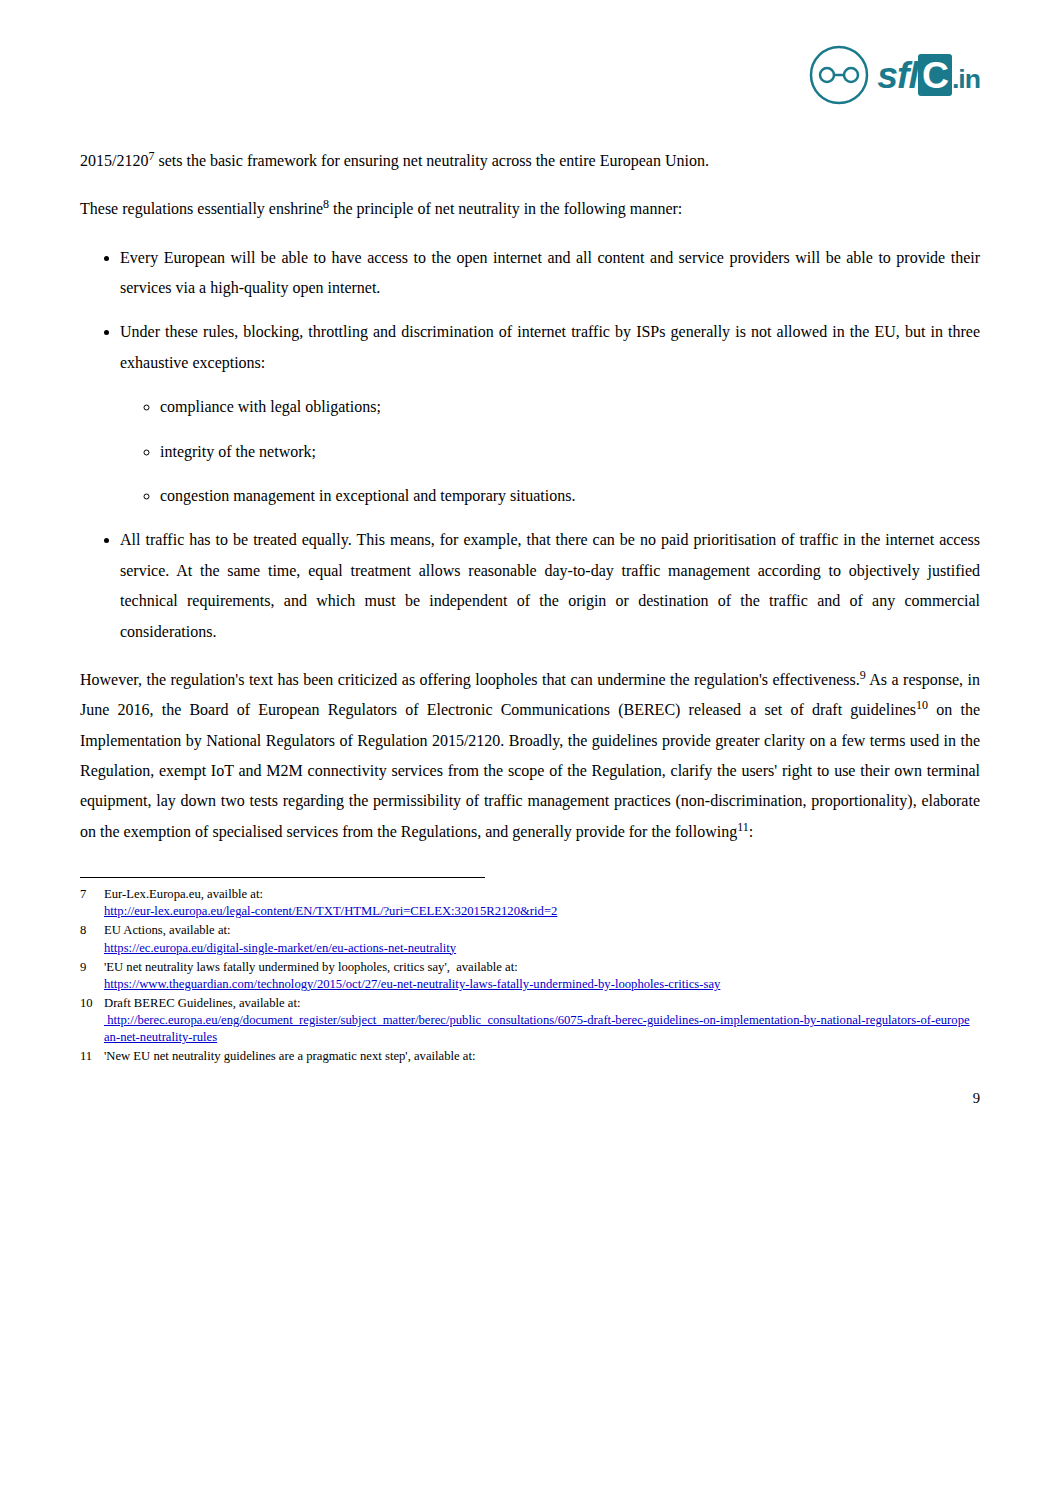sfl C.in
2015/21207 sets the basic framework for ensuring net neutrality across the entire European Union.
These regulations essentially enshrine8 the principle of net neutrality in the following manner:
Every European will be able to have access to the open internet and all content and service providers will be able to provide their services via a high-quality open internet.
Under these rules, blocking, throttling and discrimination of internet traffic by ISPs generally is not allowed in the EU, but in three exhaustive exceptions:
compliance with legal obligations;
integrity of the network;
congestion management in exceptional and temporary situations.
All traffic has to be treated equally. This means, for example, that there can be no paid prioritisation of traffic in the internet access service. At the same time, equal treatment allows reasonable day-to-day traffic management according to objectively justified technical requirements, and which must be independent of the origin or destination of the traffic and of any commercial considerations.
However, the regulation's text has been criticized as offering loopholes that can undermine the regulation's effectiveness.9 As a response, in June 2016, the Board of European Regulators of Electronic Communications (BEREC) released a set of draft guidelines10 on the Implementation by National Regulators of Regulation 2015/2120. Broadly, the guidelines provide greater clarity on a few terms used in the Regulation, exempt IoT and M2M connectivity services from the scope of the Regulation, clarify the users' right to use their own terminal equipment, lay down two tests regarding the permissibility of traffic management practices (non-discrimination, proportionality), elaborate on the exemption of specialised services from the Regulations, and generally provide for the following11:
7 Eur-Lex.Europa.eu, availble at:
http://eur-lex.europa.eu/legal-content/EN/TXT/HTML/?uri=CELEX:32015R2120&rid=2
8 EU Actions, available at:
https://ec.europa.eu/digital-single-market/en/eu-actions-net-neutrality
9 'EU net neutrality laws fatally undermined by loopholes, critics say', available at:
https://www.theguardian.com/technology/2015/oct/27/eu-net-neutrality-laws-fatally-undermined-by-loopholes-critics-say
10 Draft BEREC Guidelines, available at:
http://berec.europa.eu/eng/document_register/subject_matter/berec/public_consultations/6075-draft-berec-guidelines-on-implementation-by-national-regulators-of-european-net-neutrality-rules
11 'New EU net neutrality guidelines are a pragmatic next step', available at:
9